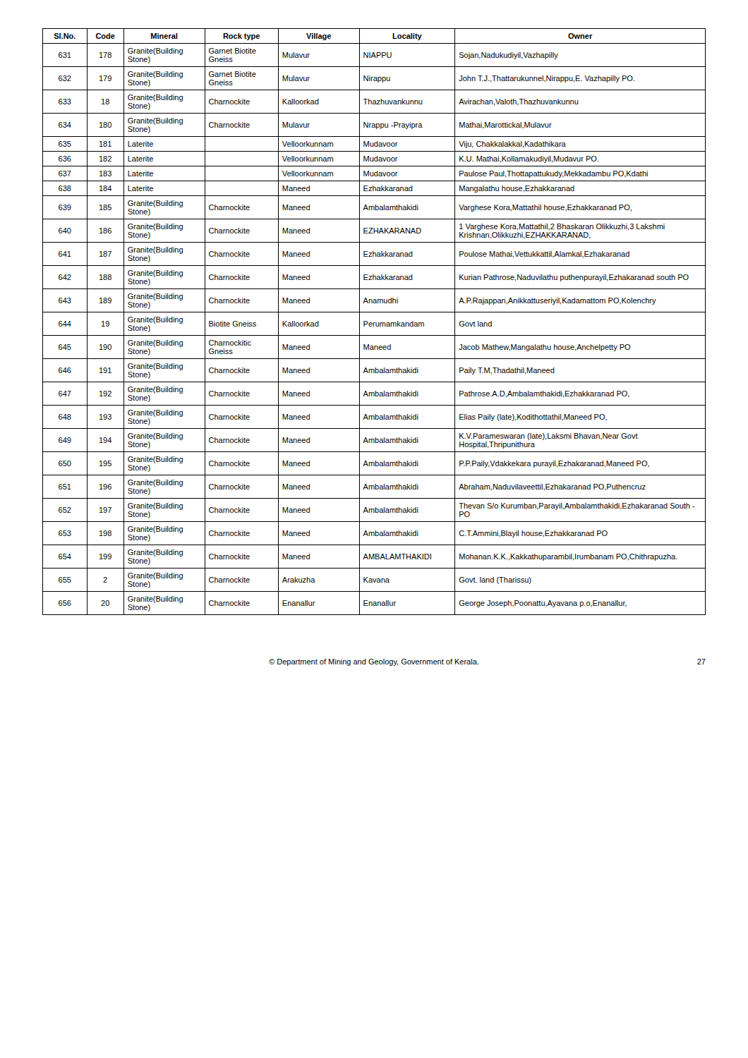| Sl.No. | Code | Mineral | Rock type | Village | Locality | Owner |
| --- | --- | --- | --- | --- | --- | --- |
| 631 | 178 | Granite(Building Stone) | Garnet Biotite Gneiss | Mulavur | NIAPPU | Sojan,Nadukudiyil,Vazhapilly |
| 632 | 179 | Granite(Building Stone) | Garnet Biotite Gneiss | Mulavur | Nirappu | John T.J.,Thattarukunnel,Nirappu,E. Vazhapilly PO. |
| 633 | 18 | Granite(Building Stone) | Charnockite | Kalloorkad | Thazhuvankunnu | Avirachan,Valoth,Thazhuvankunnu |
| 634 | 180 | Granite(Building Stone) | Charnockite | Mulavur | Nrappu -Prayipra | Mathai,Marottickal,Mulavur |
| 635 | 181 | Laterite | | Velloorkunnam | Mudavoor | Viju, Chakkalakkal,Kadathikara |
| 636 | 182 | Laterite | | Velloorkunnam | Mudavoor | K.U. Mathai,Kollamakudiyil,Mudavur PO. |
| 637 | 183 | Laterite | | Velloorkunnam | Mudavoor | Paulose Paul,Thottapattukudy,Mekkadambu PO,Kdathi |
| 638 | 184 | Laterite | | Maneed | Ezhakkaranad | Mangalathu house,Ezhakkaranad |
| 639 | 185 | Granite(Building Stone) | Charnockite | Maneed | Ambalamthakidi | Varghese Kora,Mattathil house,Ezhakkaranad PO, |
| 640 | 186 | Granite(Building Stone) | Charnockite | Maneed | EZHAKARANAD | 1 Varghese Kora,Mattathil,2 Bhaskaran Olikkuzhi,3 Lakshmi Krishnan,Olikkuzhi,EZHAKKARANAD, |
| 641 | 187 | Granite(Building Stone) | Charnockite | Maneed | Ezhakkaranad | Poulose Mathai,Vettukkattil,Alamkal,Ezhakaranad |
| 642 | 188 | Granite(Building Stone) | Charnockite | Maneed | Ezhakkaranad | Kurian Pathrose,Naduvilathu puthenpurayil,Ezhakaranad south PO |
| 643 | 189 | Granite(Building Stone) | Charnockite | Maneed | Anamudhi | A.P.Rajappan,Anikkattuseriyil,Kadamattom PO,Kolenchry |
| 644 | 19 | Granite(Building Stone) | Biotite Gneiss | Kalloorkad | Perumamkandam | Govt land |
| 645 | 190 | Granite(Building Stone) | Charnockitic Gneiss | Maneed | Maneed | Jacob Mathew,Mangalathu house,Anchelpetty PO |
| 646 | 191 | Granite(Building Stone) | Charnockite | Maneed | Ambalamthakidi | Paily T.M,Thadathil,Maneed |
| 647 | 192 | Granite(Building Stone) | Charnockite | Maneed | Ambalamthakidi | Pathrose.A.D,Ambalamthakidi,Ezhakkaranad PO, |
| 648 | 193 | Granite(Building Stone) | Charnockite | Maneed | Ambalamthakidi | Elias Paily (late),Kodithottathil,Maneed PO, |
| 649 | 194 | Granite(Building Stone) | Charnockite | Maneed | Ambalamthakidi | K.V.Parameswaran (late),Laksmi Bhavan,Near Govt Hospital,Thripunithura |
| 650 | 195 | Granite(Building Stone) | Charnockite | Maneed | Ambalamthakidi | P.P.Paily,Vdakkekara purayil,Ezhakaranad,Maneed PO, |
| 651 | 196 | Granite(Building Stone) | Charnockite | Maneed | Ambalamthakidi | Abraham,Naduvilaveettil,Ezhakaranad PO,Puthencruz |
| 652 | 197 | Granite(Building Stone) | Charnockite | Maneed | Ambalamthakidi | Thevan S/o Kurumban,Parayil,Ambalamthakidi,Ezhakaranad South -PO |
| 653 | 198 | Granite(Building Stone) | Charnockite | Maneed | Ambalamthakidi | C.T.Ammini,Blayil house,Ezhakkaranad PO |
| 654 | 199 | Granite(Building Stone) | Charnockite | Maneed | AMBALAMTHAKIDI | Mohanan.K.K.,Kakkathuparambil,Irumbanam PO,Chithrapuzha. |
| 655 | 2 | Granite(Building Stone) | Charnockite | Arakuzha | Kavana | Govt. land (Tharissu) |
| 656 | 20 | Granite(Building Stone) | Charnockite | Enanallur | Enanallur | George Joseph,Poonattu,Ayavana p.o,Enanallur, |
© Department of Mining and Geology, Government of Kerala. 27